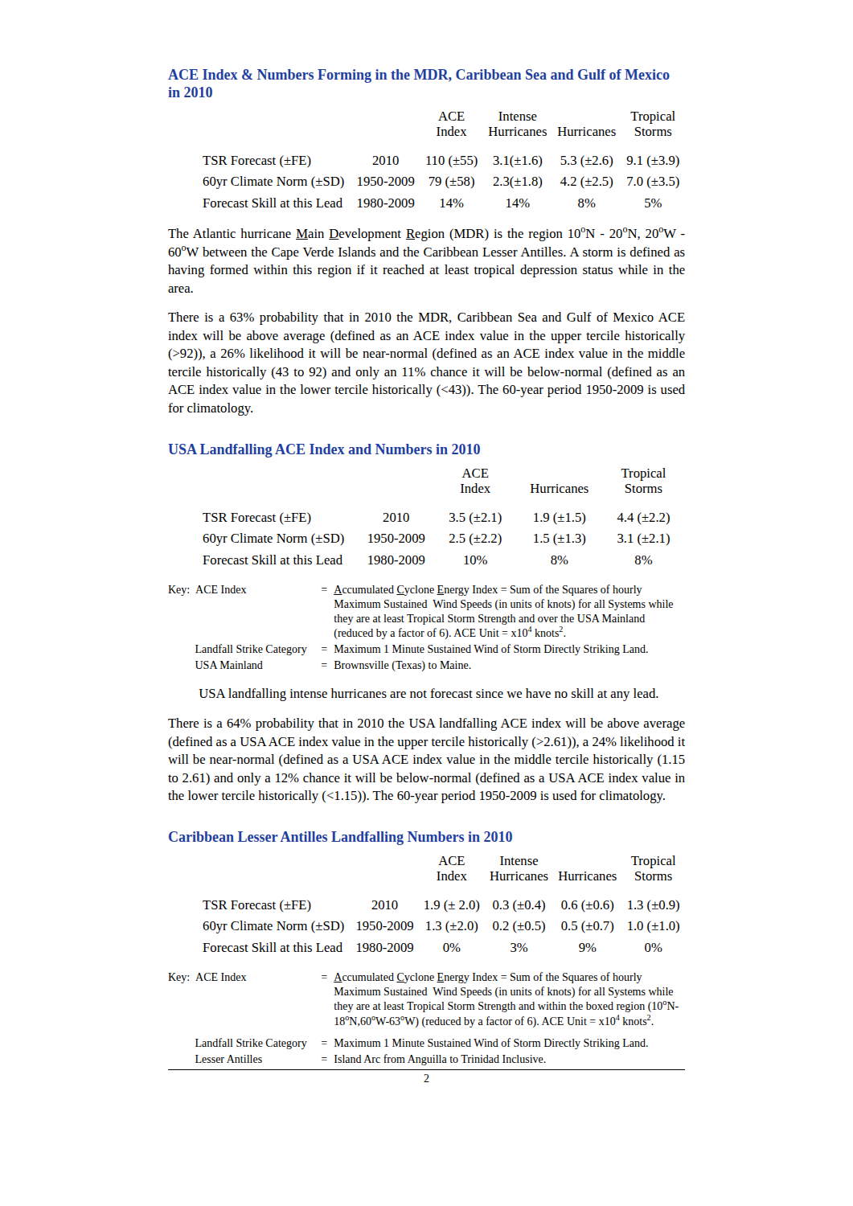ACE Index & Numbers Forming in the MDR, Caribbean Sea and Gulf of Mexico in 2010
| | | ACE Index | Intense Hurricanes | Hurricanes | Tropical Storms |
| --- | --- | --- | --- | --- | --- |
| TSR Forecast (±FE) | 2010 | 110 (±55) | 3.1(±1.6) | 5.3 (±2.6) | 9.1 (±3.9) |
| 60yr Climate Norm (±SD) | 1950-2009 | 79 (±58) | 2.3(±1.8) | 4.2 (±2.5) | 7.0 (±3.5) |
| Forecast Skill at this Lead | 1980-2009 | 14% | 14% | 8% | 5% |
The Atlantic hurricane Main Development Region (MDR) is the region 10oN - 20oN, 20oW - 60oW between the Cape Verde Islands and the Caribbean Lesser Antilles. A storm is defined as having formed within this region if it reached at least tropical depression status while in the area.
There is a 63% probability that in 2010 the MDR, Caribbean Sea and Gulf of Mexico ACE index will be above average (defined as an ACE index value in the upper tercile historically (>92)), a 26% likelihood it will be near-normal (defined as an ACE index value in the middle tercile historically (43 to 92) and only an 11% chance it will be below-normal (defined as an ACE index value in the lower tercile historically (<43)). The 60-year period 1950-2009 is used for climatology.
USA Landfalling ACE Index and Numbers in 2010
| | | ACE Index | Hurricanes | Tropical Storms |
| --- | --- | --- | --- | --- |
| TSR Forecast (±FE) | 2010 | 3.5 (±2.1) | 1.9 (±1.5) | 4.4 (±2.2) |
| 60yr Climate Norm (±SD) | 1950-2009 | 2.5 (±2.2) | 1.5 (±1.3) | 3.1 (±2.1) |
| Forecast Skill at this Lead | 1980-2009 | 10% | 8% | 8% |
| Key: ACE Index | = | A ccumulated C yclone E nergy Index = Sum of the Squares of hourly Maximum Sustained Wind Speeds (in units of knots) for all Systems while they are at least Tropical Storm Strength and over the USA Mainland (reduced by a factor of 6). ACE Unit = x10 4 knots 2 . |
| Landfall Strike Category | = | Maximum 1 Minute Sustained Wind of Storm Directly Striking Land. |
| USA Mainland | = | Brownsville (Texas) to Maine. |
USA landfalling intense hurricanes are not forecast since we have no skill at any lead.
There is a 64% probability that in 2010 the USA landfalling ACE index will be above average (defined as a USA ACE index value in the upper tercile historically (>2.61)), a 24% likelihood it will be near-normal (defined as a USA ACE index value in the middle tercile historically (1.15 to 2.61) and only a 12% chance it will be below-normal (defined as a USA ACE index value in the lower tercile historically (<1.15)). The 60-year period 1950-2009 is used for climatology.
Caribbean Lesser Antilles Landfalling Numbers in 2010
| | | ACE Index | Intense Hurricanes | Hurricanes | Tropical Storms |
| --- | --- | --- | --- | --- | --- |
| TSR Forecast (±FE) | 2010 | 1.9 (± 2.0) | 0.3 (±0.4) | 0.6 (±0.6) | 1.3 (±0.9) |
| 60yr Climate Norm (±SD) | 1950-2009 | 1.3 (±2.0) | 0.2 (±0.5) | 0.5 (±0.7) | 1.0 (±1.0) |
| Forecast Skill at this Lead | 1980-2009 | 0% | 3% | 9% | 0% |
| Key: ACE Index | = | A ccumulated C yclone E nergy Index = Sum of the Squares of hourly Maximum Sustained Wind Speeds (in units of knots) for all Systems while they are at least Tropical Storm Strength and within the boxed region (10 o N-18 o N,60 o W-63 o W) (reduced by a factor of 6). ACE Unit = x10 4 knots 2 . |
| Landfall Strike Category | = | Maximum 1 Minute Sustained Wind of Storm Directly Striking Land. |
| Lesser Antilles | = | Island Arc from Anguilla to Trinidad Inclusive. |
2